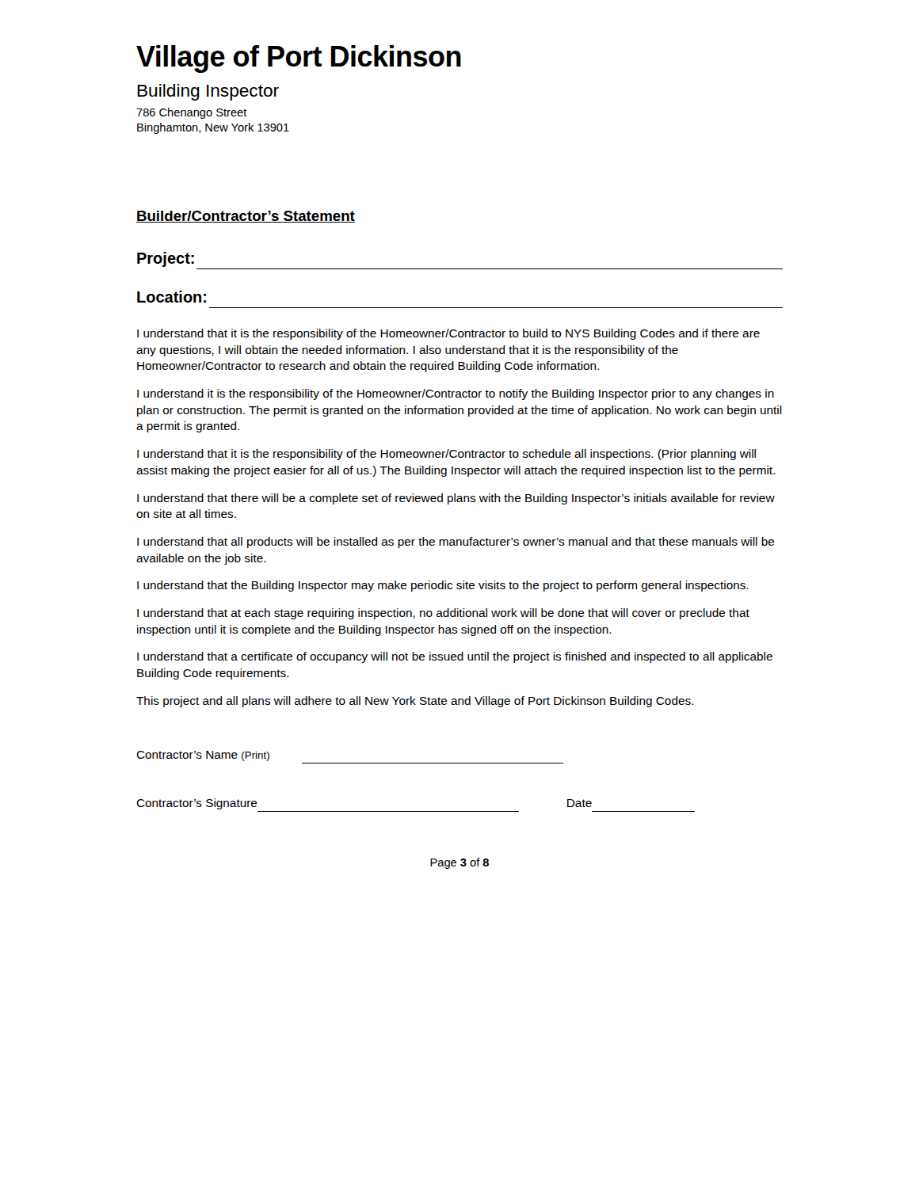Village of Port Dickinson
Building Inspector
786 Chenango Street
Binghamton, New York 13901
Builder/Contractor’s Statement
Project:
Location:
I understand that it is the responsibility of the Homeowner/Contractor to build to NYS Building Codes and if there are any questions, I will obtain the needed information. I also understand that it is the responsibility of the Homeowner/Contractor to research and obtain the required Building Code information.
I understand it is the responsibility of the Homeowner/Contractor to notify the Building Inspector prior to any changes in plan or construction. The permit is granted on the information provided at the time of application. No work can begin until a permit is granted.
I understand that it is the responsibility of the Homeowner/Contractor to schedule all inspections. (Prior planning will assist making the project easier for all of us.) The Building Inspector will attach the required inspection list to the permit.
I understand that there will be a complete set of reviewed plans with the Building Inspector’s initials available for review on site at all times.
I understand that all products will be installed as per the manufacturer’s owner’s manual and that these manuals will be available on the job site.
I understand that the Building Inspector may make periodic site visits to the project to perform general inspections.
I understand that at each stage requiring inspection, no additional work will be done that will cover or preclude that inspection until it is complete and the Building Inspector has signed off on the inspection.
I understand that a certificate of occupancy will not be issued until the project is finished and inspected to all applicable Building Code requirements.
This project and all plans will adhere to all New York State and Village of Port Dickinson Building Codes.
Contractor’s Name (Print)
Contractor’s Signature Date
Page 3 of 8